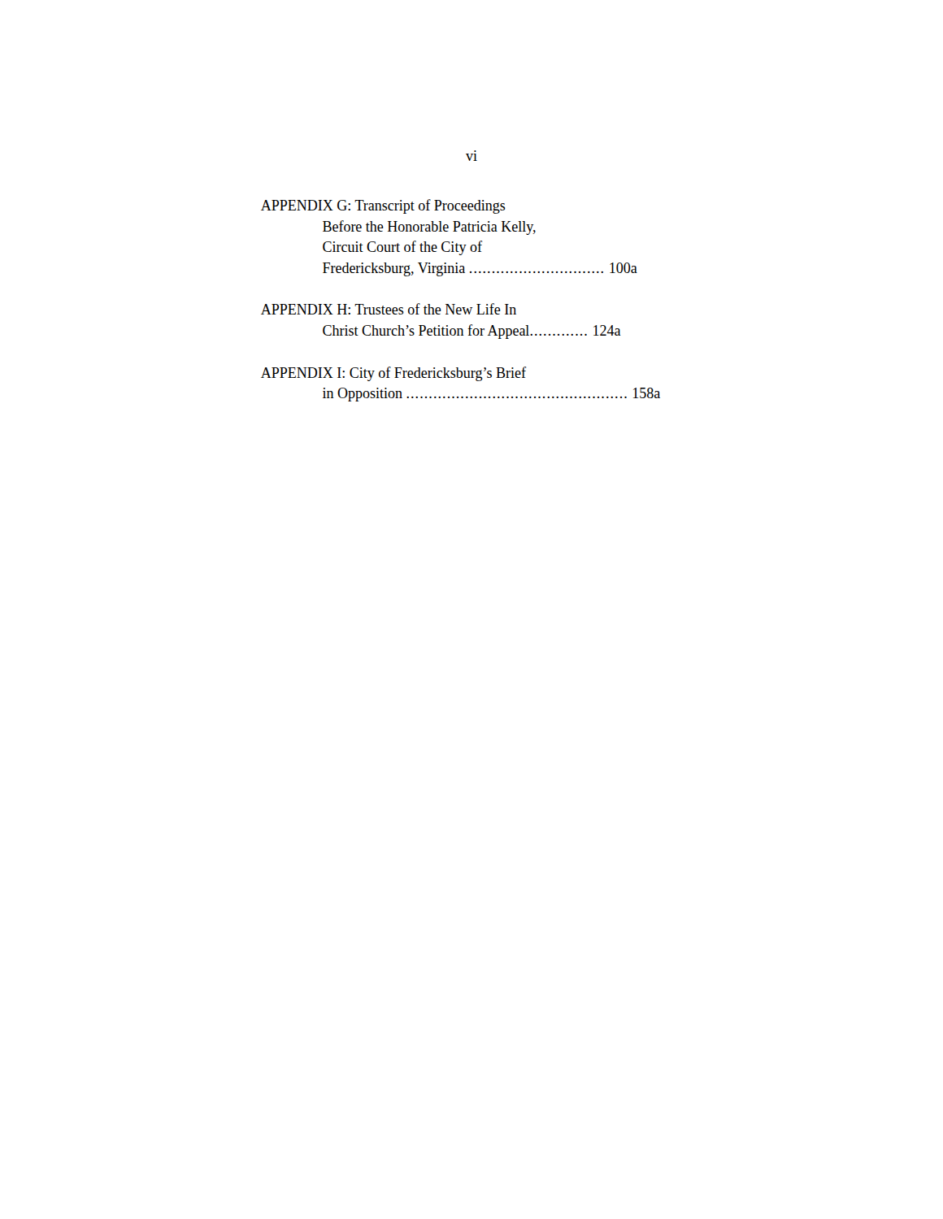vi
APPENDIX G: Transcript of Proceedings Before the Honorable Patricia Kelly, Circuit Court of the City of Fredericksburg, Virginia .............................. 100a
APPENDIX H: Trustees of the New Life In Christ Church’s Petition for Appeal............. 124a
APPENDIX I: City of Fredericksburg’s Brief in Opposition ................................................. 158a